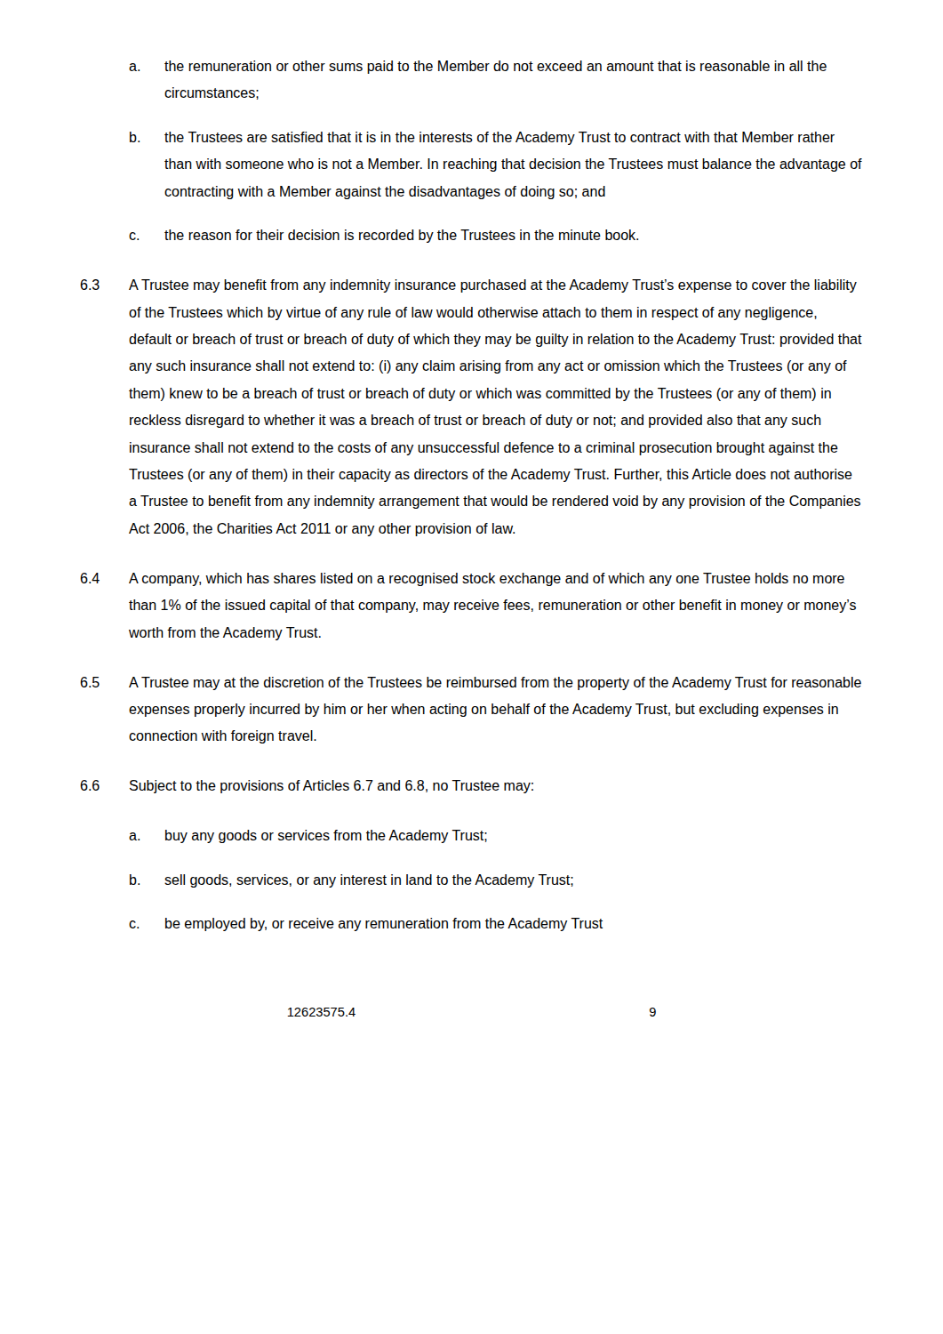a. the remuneration or other sums paid to the Member do not exceed an amount that is reasonable in all the circumstances;
b. the Trustees are satisfied that it is in the interests of the Academy Trust to contract with that Member rather than with someone who is not a Member. In reaching that decision the Trustees must balance the advantage of contracting with a Member against the disadvantages of doing so; and
c. the reason for their decision is recorded by the Trustees in the minute book.
6.3 A Trustee may benefit from any indemnity insurance purchased at the Academy Trust’s expense to cover the liability of the Trustees which by virtue of any rule of law would otherwise attach to them in respect of any negligence, default or breach of trust or breach of duty of which they may be guilty in relation to the Academy Trust: provided that any such insurance shall not extend to: (i) any claim arising from any act or omission which the Trustees (or any of them) knew to be a breach of trust or breach of duty or which was committed by the Trustees (or any of them) in reckless disregard to whether it was a breach of trust or breach of duty or not; and provided also that any such insurance shall not extend to the costs of any unsuccessful defence to a criminal prosecution brought against the Trustees (or any of them) in their capacity as directors of the Academy Trust. Further, this Article does not authorise a Trustee to benefit from any indemnity arrangement that would be rendered void by any provision of the Companies Act 2006, the Charities Act 2011 or any other provision of law.
6.4 A company, which has shares listed on a recognised stock exchange and of which any one Trustee holds no more than 1% of the issued capital of that company, may receive fees, remuneration or other benefit in money or money’s worth from the Academy Trust.
6.5 A Trustee may at the discretion of the Trustees be reimbursed from the property of the Academy Trust for reasonable expenses properly incurred by him or her when acting on behalf of the Academy Trust, but excluding expenses in connection with foreign travel.
6.6 Subject to the provisions of Articles 6.7 and 6.8, no Trustee may:
a. buy any goods or services from the Academy Trust;
b. sell goods, services, or any interest in land to the Academy Trust;
c. be employed by, or receive any remuneration from the Academy Trust
12623575.4 9